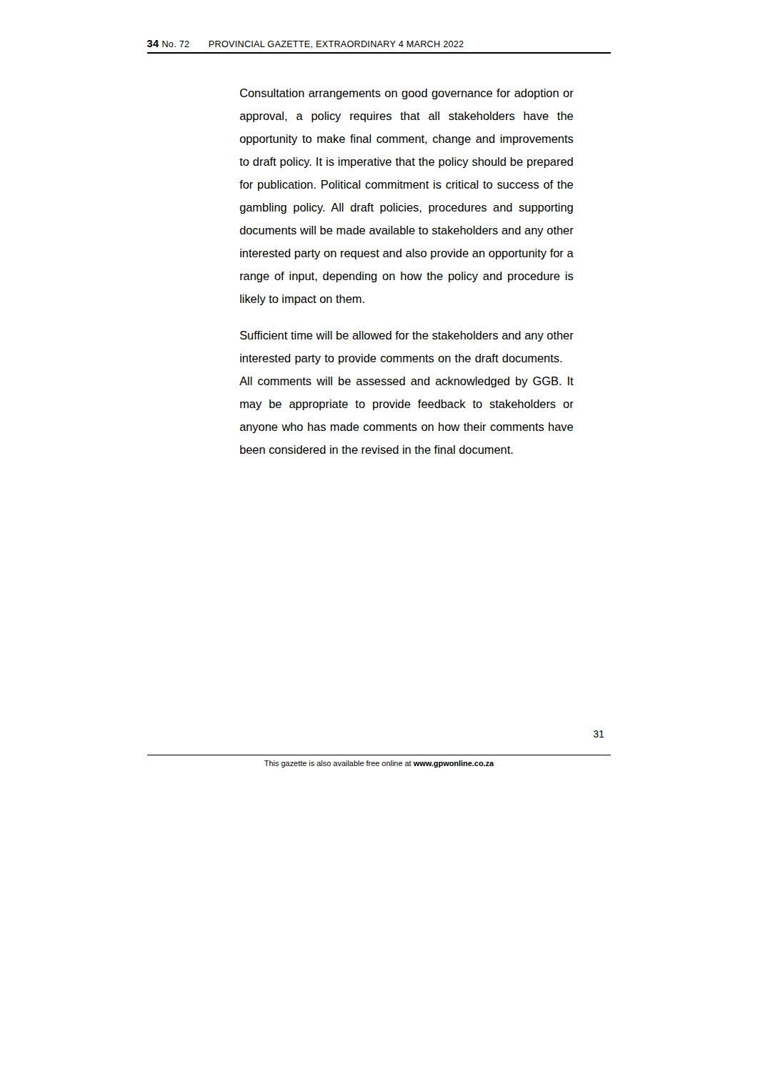34 No. 72 PROVINCIAL GAZETTE, EXTRAORDINARY 4 MARCH 2022
Consultation arrangements on good governance for adoption or approval, a policy requires that all stakeholders have the opportunity to make final comment, change and improvements to draft policy. It is imperative that the policy should be prepared for publication. Political commitment is critical to success of the gambling policy. All draft policies, procedures and supporting documents will be made available to stakeholders and any other interested party on request and also provide an opportunity for a range of input, depending on how the policy and procedure is likely to impact on them.
Sufficient time will be allowed for the stakeholders and any other interested party to provide comments on the draft documents. All comments will be assessed and acknowledged by GGB. It may be appropriate to provide feedback to stakeholders or anyone who has made comments on how their comments have been considered in the revised in the final document.
31
This gazette is also available free online at www.gpwonline.co.za